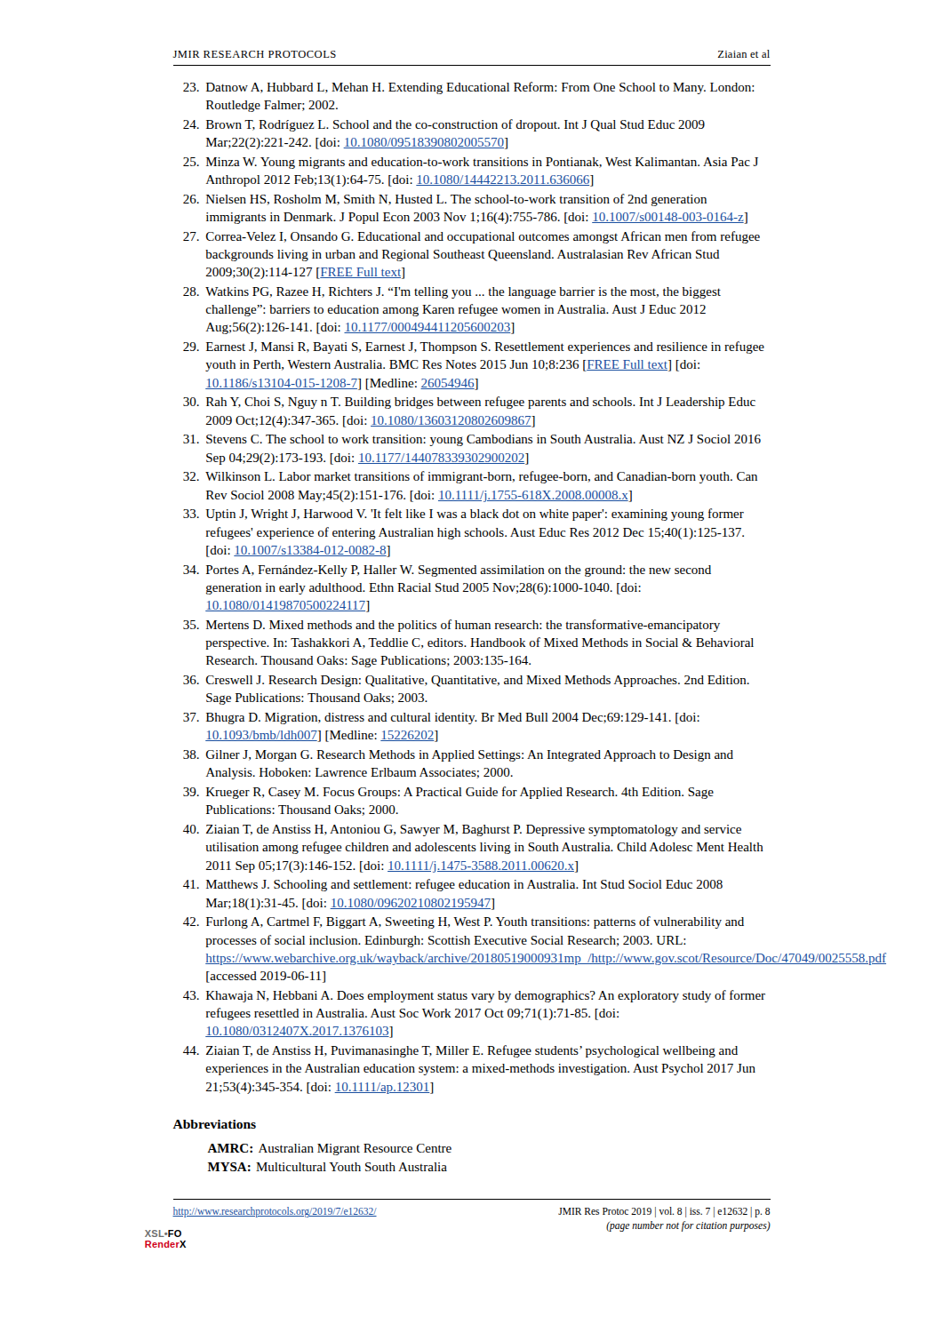JMIR RESEARCH PROTOCOLS
Ziaian et al
23. Datnow A, Hubbard L, Mehan H. Extending Educational Reform: From One School to Many. London: Routledge Falmer; 2002.
24. Brown T, Rodríguez L. School and the co‐construction of dropout. Int J Qual Stud Educ 2009 Mar;22(2):221-242. [doi: 10.1080/09518390802005570]
25. Minza W. Young migrants and education-to-work transitions in Pontianak, West Kalimantan. Asia Pac J Anthropol 2012 Feb;13(1):64-75. [doi: 10.1080/14442213.2011.636066]
26. Nielsen HS, Rosholm M, Smith N, Husted L. The school-to-work transition of 2nd generation immigrants in Denmark. J Popul Econ 2003 Nov 1;16(4):755-786. [doi: 10.1007/s00148-003-0164-z]
27. Correa-Velez I, Onsando G. Educational and occupational outcomes amongst African men from refugee backgrounds living in urban and Regional Southeast Queensland. Australasian Rev African Stud 2009;30(2):114-127 [FREE Full text]
28. Watkins PG, Razee H, Richters J. “I'm telling you ... the language barrier is the most, the biggest challenge”: barriers to education among Karen refugee women in Australia. Aust J Educ 2012 Aug;56(2):126-141. [doi: 10.1177/000494411205600203]
29. Earnest J, Mansi R, Bayati S, Earnest J, Thompson S. Resettlement experiences and resilience in refugee youth in Perth, Western Australia. BMC Res Notes 2015 Jun 10;8:236 [FREE Full text] [doi: 10.1186/s13104-015-1208-7] [Medline: 26054946]
30. Rah Y, Choi S, Nguy n T. Building bridges between refugee parents and schools. Int J Leadership Educ 2009 Oct;12(4):347-365. [doi: 10.1080/13603120802609867]
31. Stevens C. The school to work transition: young Cambodians in South Australia. Aust NZ J Sociol 2016 Sep 04;29(2):173-193. [doi: 10.1177/144078339302900202]
32. Wilkinson L. Labor market transitions of immigrant-born, refugee-born, and Canadian-born youth. Can Rev Sociol 2008 May;45(2):151-176. [doi: 10.1111/j.1755-618X.2008.00008.x]
33. Uptin J, Wright J, Harwood V. 'It felt like I was a black dot on white paper': examining young former refugees' experience of entering Australian high schools. Aust Educ Res 2012 Dec 15;40(1):125-137. [doi: 10.1007/s13384-012-0082-8]
34. Portes A, Fernández-Kelly P, Haller W. Segmented assimilation on the ground: the new second generation in early adulthood. Ethn Racial Stud 2005 Nov;28(6):1000-1040. [doi: 10.1080/01419870500224117]
35. Mertens D. Mixed methods and the politics of human research: the transformative-emancipatory perspective. In: Tashakkori A, Teddlie C, editors. Handbook of Mixed Methods in Social & Behavioral Research. Thousand Oaks: Sage Publications; 2003:135-164.
36. Creswell J. Research Design: Qualitative, Quantitative, and Mixed Methods Approaches. 2nd Edition. Sage Publications: Thousand Oaks; 2003.
37. Bhugra D. Migration, distress and cultural identity. Br Med Bull 2004 Dec;69:129-141. [doi: 10.1093/bmb/ldh007] [Medline: 15226202]
38. Gilner J, Morgan G. Research Methods in Applied Settings: An Integrated Approach to Design and Analysis. Hoboken: Lawrence Erlbaum Associates; 2000.
39. Krueger R, Casey M. Focus Groups: A Practical Guide for Applied Research. 4th Edition. Sage Publications: Thousand Oaks; 2000.
40. Ziaian T, de Anstiss H, Antoniou G, Sawyer M, Baghurst P. Depressive symptomatology and service utilisation among refugee children and adolescents living in South Australia. Child Adolesc Ment Health 2011 Sep 05;17(3):146-152. [doi: 10.1111/j.1475-3588.2011.00620.x]
41. Matthews J. Schooling and settlement: refugee education in Australia. Int Stud Sociol Educ 2008 Mar;18(1):31-45. [doi: 10.1080/09620210802195947]
42. Furlong A, Cartmel F, Biggart A, Sweeting H, West P. Youth transitions: patterns of vulnerability and processes of social inclusion. Edinburgh: Scottish Executive Social Research; 2003. URL: https://www.webarchive.org.uk/wayback/archive/20180519000931mp_/http://www.gov.scot/Resource/Doc/47049/0025558.pdf [accessed 2019-06-11]
43. Khawaja N, Hebbani A. Does employment status vary by demographics? An exploratory study of former refugees resettled in Australia. Aust Soc Work 2017 Oct 09;71(1):71-85. [doi: 10.1080/0312407X.2017.1376103]
44. Ziaian T, de Anstiss H, Puvimanasinghe T, Miller E. Refugee students’ psychological wellbeing and experiences in the Australian education system: a mixed-methods investigation. Aust Psychol 2017 Jun 21;53(4):345-354. [doi: 10.1111/ap.12301]
Abbreviations
AMRC:
Australian Migrant Resource Centre
MYSA:
Multicultural Youth South Australia
http://www.researchprotocols.org/2019/7/e12632/
JMIR Res Protoc 2019 | vol. 8 | iss. 7 | e12632 | p. 8
(page number not for citation purposes)
XSL•FO
Render X